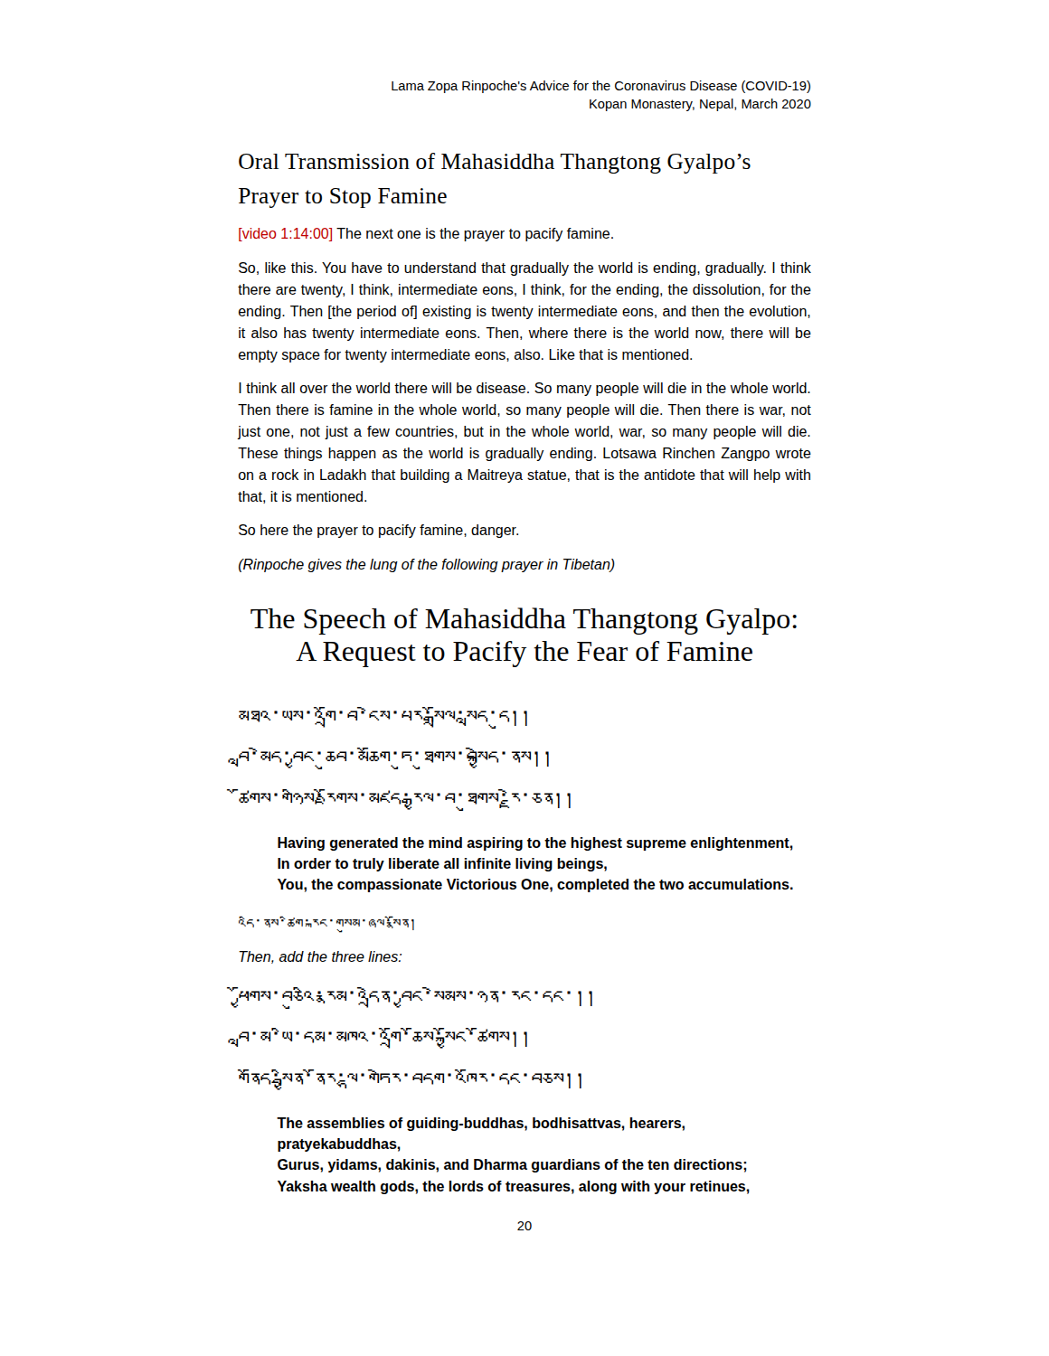Lama Zopa Rinpoche's Advice for the Coronavirus Disease (COVID-19)
Kopan Monastery, Nepal, March 2020
Oral Transmission of Mahasiddha Thangtong Gyalpo’s Prayer to Stop Famine
[video 1:14:00] The next one is the prayer to pacify famine.
So, like this. You have to understand that gradually the world is ending, gradually. I think there are twenty, I think, intermediate eons, I think, for the ending, the dissolution, for the ending. Then [the period of] existing is twenty intermediate eons, and then the evolution, it also has twenty intermediate eons. Then, where there is the world now, there will be empty space for twenty intermediate eons, also. Like that is mentioned.
I think all over the world there will be disease. So many people will die in the whole world. Then there is famine in the whole world, so many people will die. Then there is war, not just one, not just a few countries, but in the whole world, war, so many people will die. These things happen as the world is gradually ending. Lotsawa Rinchen Zangpo wrote on a rock in Ladakh that building a Maitreya statue, that is the antidote that will help with that, it is mentioned.
So here the prayer to pacify famine, danger.
(Rinpoche gives the lung of the following prayer in Tibetan)
The Speech of Mahasiddha Thangtong Gyalpo:
A Request to Pacify the Fear of Famine
མཐའ་ཡས་འགྲོ་བ་ངེས་པར་སྒྲོལ་སླད་དུ།།
བླ་མེད་བྱང་ཆུབ་མཆོག་ཏུ་ཐུགས་བསྐྱེད་ནས།།
ཚོགས་གཉིས་རྫོགས་མཛད་རྒྱལ་བ་ཐུགས་རྗེ་ཅན།།
Having generated the mind aspiring to the highest supreme enlightenment,
In order to truly liberate all infinite living beings,
You, the compassionate Victorious One, completed the two accumulations.
འདི་ནས་ཚིག་རྐང་གསུམ་ཞལ་སྣོན།
Then, add the three lines:
ཕྱོགས་བཅུའི་རྣམ་འདྲེན་བྱང་སེམས་ཉན་རང་དང་།།
བླ་མ་ཡི་དམ་མཁའ་འགྲོ་ཆོས་སྐྱོང་ཚོགས།།
གནོད་སྦྱིན་ནོར་ལྷ་གཏེར་བདག་འཁོར་དང་བཅས།།
The assemblies of guiding-buddhas, bodhisattvas, hearers, pratyekabuddhas,
Gurus, yidams, dakinis, and Dharma guardians of the ten directions;
Yaksha wealth gods, the lords of treasures, along with your retinues,
20